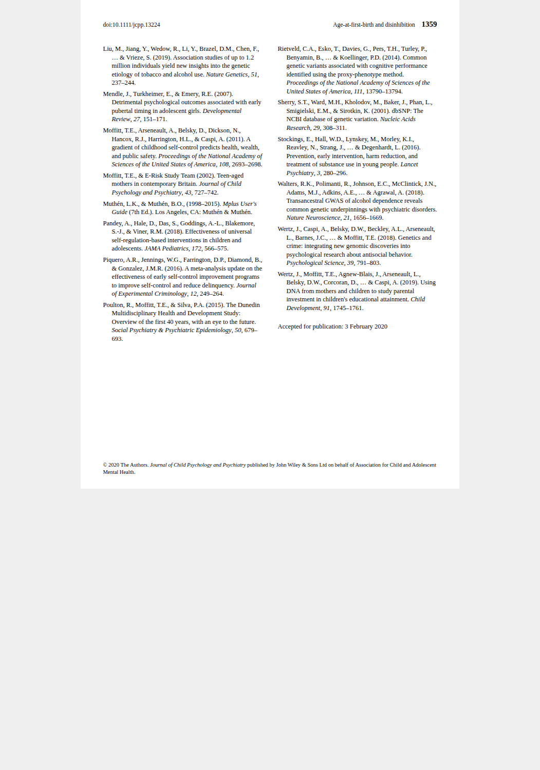doi:10.1111/jcpp.13224 Age-at-first-birth and disinhibition 1359
Liu, M., Jiang, Y., Wedow, R., Li, Y., Brazel, D.M., Chen, F., … & Vrieze, S. (2019). Association studies of up to 1.2 million individuals yield new insights into the genetic etiology of tobacco and alcohol use. Nature Genetics, 51, 237–244.
Mendle, J., Turkheimer, E., & Emery, R.E. (2007). Detrimental psychological outcomes associated with early pubertal timing in adolescent girls. Developmental Review, 27, 151–171.
Moffitt, T.E., Arseneault, A., Belsky, D., Dickson, N., Hancox, R.J., Harrington, H.L., & Caspi, A. (2011). A gradient of childhood self-control predicts health, wealth, and public safety. Proceedings of the National Academy of Sciences of the United States of America, 108, 2693–2698.
Moffitt, T.E., & E-Risk Study Team (2002). Teen-aged mothers in contemporary Britain. Journal of Child Psychology and Psychiatry, 43, 727–742.
Muthén, L.K., & Muthén, B.O., (1998–2015). Mplus User's Guide (7th Ed.). Los Angeles, CA: Muthén & Muthén.
Pandey, A., Hale, D., Das, S., Goddings, A.-L., Blakemore, S.-J., & Viner, R.M. (2018). Effectiveness of universal self-regulation-based interventions in children and adolescents. JAMA Pediatrics, 172, 566–575.
Piquero, A.R., Jennings, W.G., Farrington, D.P., Diamond, B., & Gonzalez, J.M.R. (2016). A meta-analysis update on the effectiveness of early self-control improvement programs to improve self-control and reduce delinquency. Journal of Experimental Criminology, 12, 249–264.
Poulton, R., Moffitt, T.E., & Silva, P.A. (2015). The Dunedin Multidisciplinary Health and Development Study: Overview of the first 40 years, with an eye to the future. Social Psychiatry & Psychiatric Epidemiology, 50, 679–693.
Rietveld, C.A., Esko, T., Davies, G., Pers, T.H., Turley, P., Benyamin, B., … & Koellinger, P.D. (2014). Common genetic variants associated with cognitive performance identified using the proxy-phenotype method. Proceedings of the National Academy of Sciences of the United States of America, 111, 13790–13794.
Sherry, S.T., Ward, M.H., Kholodov, M., Baker, J., Phan, L., Smigielski, E.M., & Sirotkin, K. (2001). dbSNP: The NCBI database of genetic variation. Nucleic Acids Research, 29, 308–311.
Stockings, E., Hall, W.D., Lynskey, M., Morley, K.I., Reavley, N., Strang, J., … & Degenhardt, L. (2016). Prevention, early intervention, harm reduction, and treatment of substance use in young people. Lancet Psychiatry, 3, 280–296.
Walters, R.K., Polimanti, R., Johnson, E.C., McClintick, J.N., Adams, M.J., Adkins, A.E., … & Agrawal, A. (2018). Transancestral GWAS of alcohol dependence reveals common genetic underpinnings with psychiatric disorders. Nature Neuroscience, 21, 1656–1669.
Wertz, J., Caspi, A., Belsky, D.W., Beckley, A.L., Arseneault, L., Barnes, J.C., … & Moffitt, T.E. (2018). Genetics and crime: integrating new genomic discoveries into psychological research about antisocial behavior. Psychological Science, 39, 791–803.
Wertz, J., Moffitt, T.E., Agnew-Blais, J., Arseneault, L., Belsky, D.W., Corcoran, D., … & Caspi, A. (2019). Using DNA from mothers and children to study parental investment in children's educational attainment. Child Development, 91, 1745–1761.
Accepted for publication: 3 February 2020
© 2020 The Authors. Journal of Child Psychology and Psychiatry published by John Wiley & Sons Ltd on behalf of Association for Child and Adolescent Mental Health.